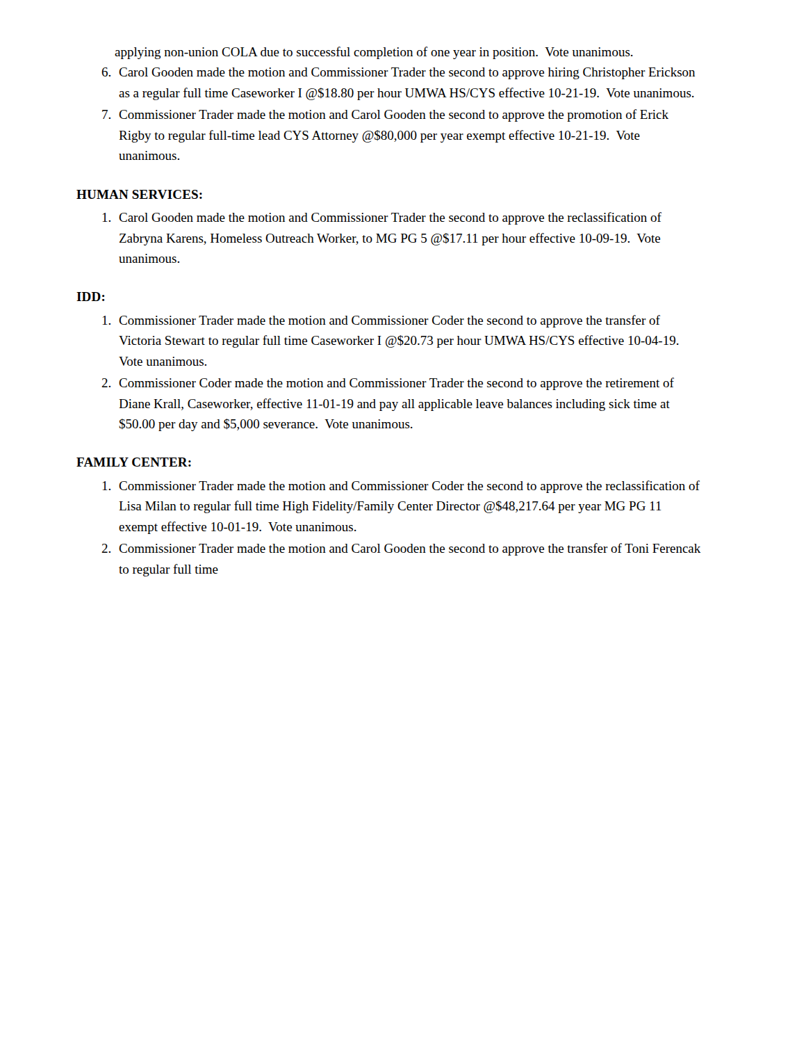applying non-union COLA due to successful completion of one year in position. Vote unanimous.
Carol Gooden made the motion and Commissioner Trader the second to approve hiring Christopher Erickson as a regular full time Caseworker I @$18.80 per hour UMWA HS/CYS effective 10-21-19. Vote unanimous.
Commissioner Trader made the motion and Carol Gooden the second to approve the promotion of Erick Rigby to regular full-time lead CYS Attorney @$80,000 per year exempt effective 10-21-19. Vote unanimous.
HUMAN SERVICES:
Carol Gooden made the motion and Commissioner Trader the second to approve the reclassification of Zabryna Karens, Homeless Outreach Worker, to MG PG 5 @$17.11 per hour effective 10-09-19. Vote unanimous.
IDD:
Commissioner Trader made the motion and Commissioner Coder the second to approve the transfer of Victoria Stewart to regular full time Caseworker I @$20.73 per hour UMWA HS/CYS effective 10-04-19. Vote unanimous.
Commissioner Coder made the motion and Commissioner Trader the second to approve the retirement of Diane Krall, Caseworker, effective 11-01-19 and pay all applicable leave balances including sick time at $50.00 per day and $5,000 severance. Vote unanimous.
FAMILY CENTER:
Commissioner Trader made the motion and Commissioner Coder the second to approve the reclassification of Lisa Milan to regular full time High Fidelity/Family Center Director @$48,217.64 per year MG PG 11 exempt effective 10-01-19. Vote unanimous.
Commissioner Trader made the motion and Carol Gooden the second to approve the transfer of Toni Ferencak to regular full time